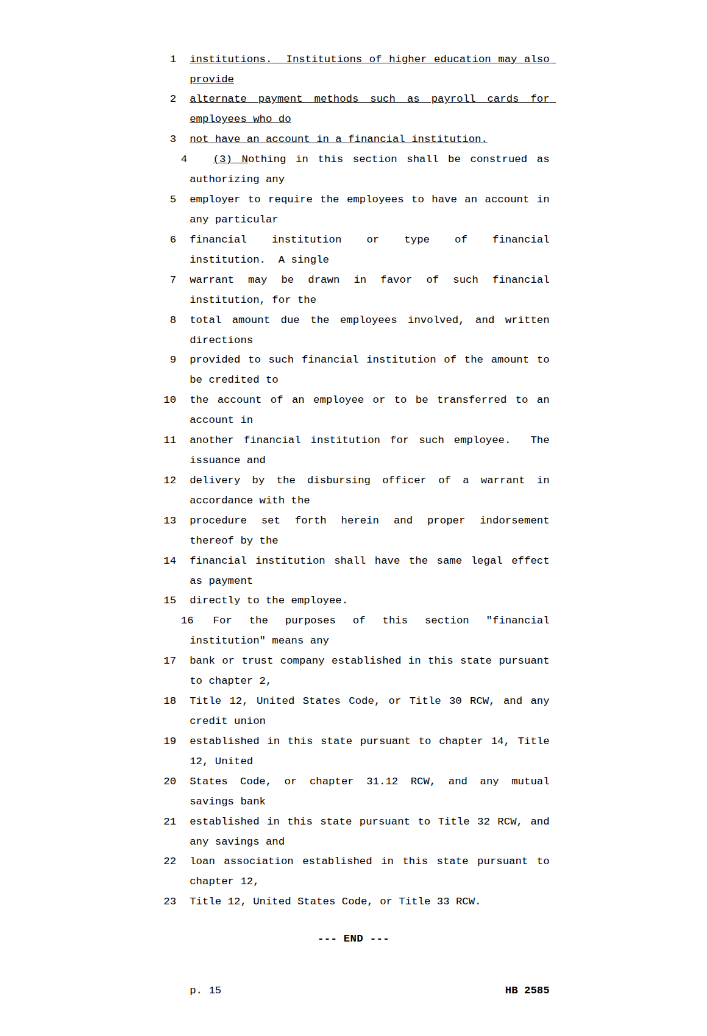institutions. Institutions of higher education may also provide
alternate payment methods such as payroll cards for employees who do
not have an account in a financial institution.
(3) Nothing in this section shall be construed as authorizing any
employer to require the employees to have an account in any particular
financial institution or type of financial institution. A single
warrant may be drawn in favor of such financial institution, for the
total amount due the employees involved, and written directions
provided to such financial institution of the amount to be credited to
the account of an employee or to be transferred to an account in
another financial institution for such employee. The issuance and
delivery by the disbursing officer of a warrant in accordance with the
procedure set forth herein and proper indorsement thereof by the
financial institution shall have the same legal effect as payment
directly to the employee.
For the purposes of this section "financial institution" means any
bank or trust company established in this state pursuant to chapter 2,
Title 12, United States Code, or Title 30 RCW, and any credit union
established in this state pursuant to chapter 14, Title 12, United
States Code, or chapter 31.12 RCW, and any mutual savings bank
established in this state pursuant to Title 32 RCW, and any savings and
loan association established in this state pursuant to chapter 12,
Title 12, United States Code, or Title 33 RCW.
--- END ---
p. 15 HB 2585